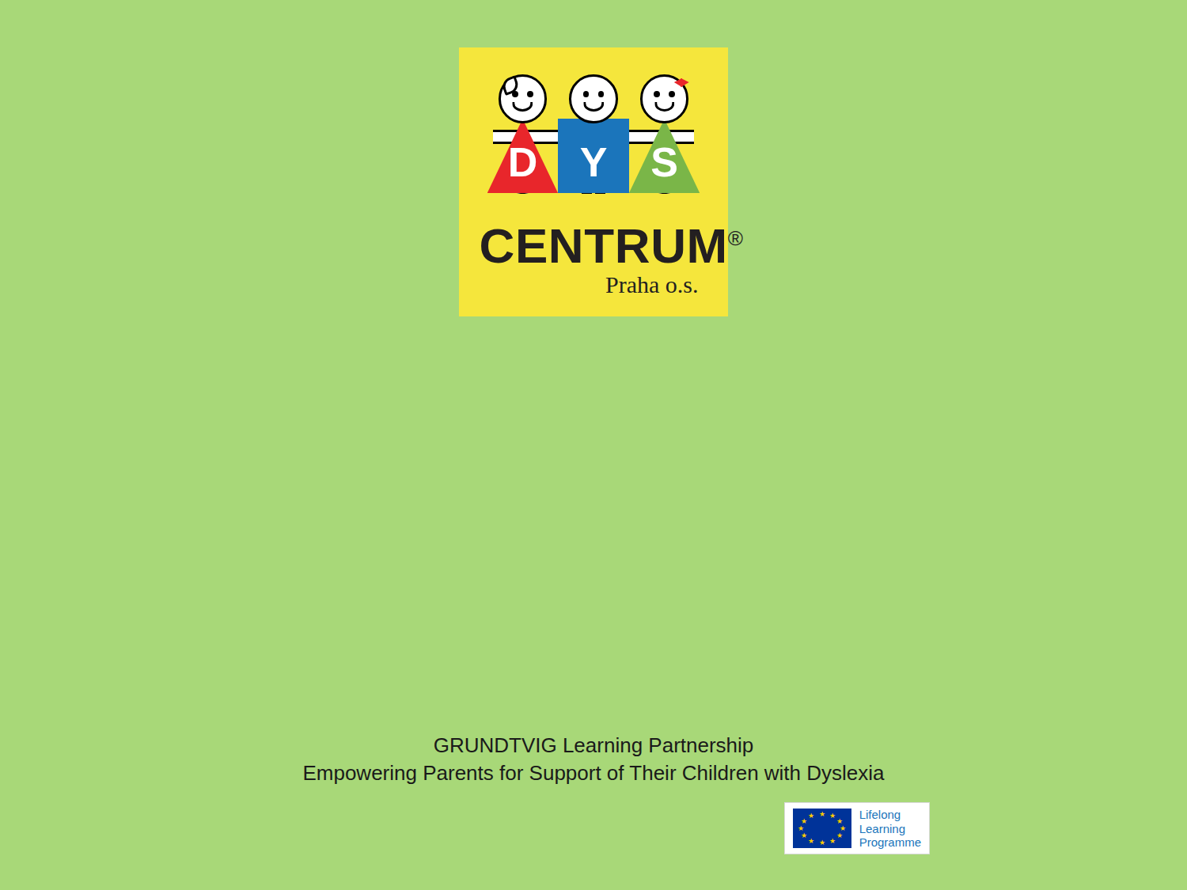D
Y
S
CENTRUM®
Praha o.s.
GRUNDTVIG Learning Partnership
Empowering Parents for Support of Their Children with Dyslexia
★ ★ ★ ★ ★ ★ ★ ★ ★ ★ ★ ★
Lifelong
Learning
Programme